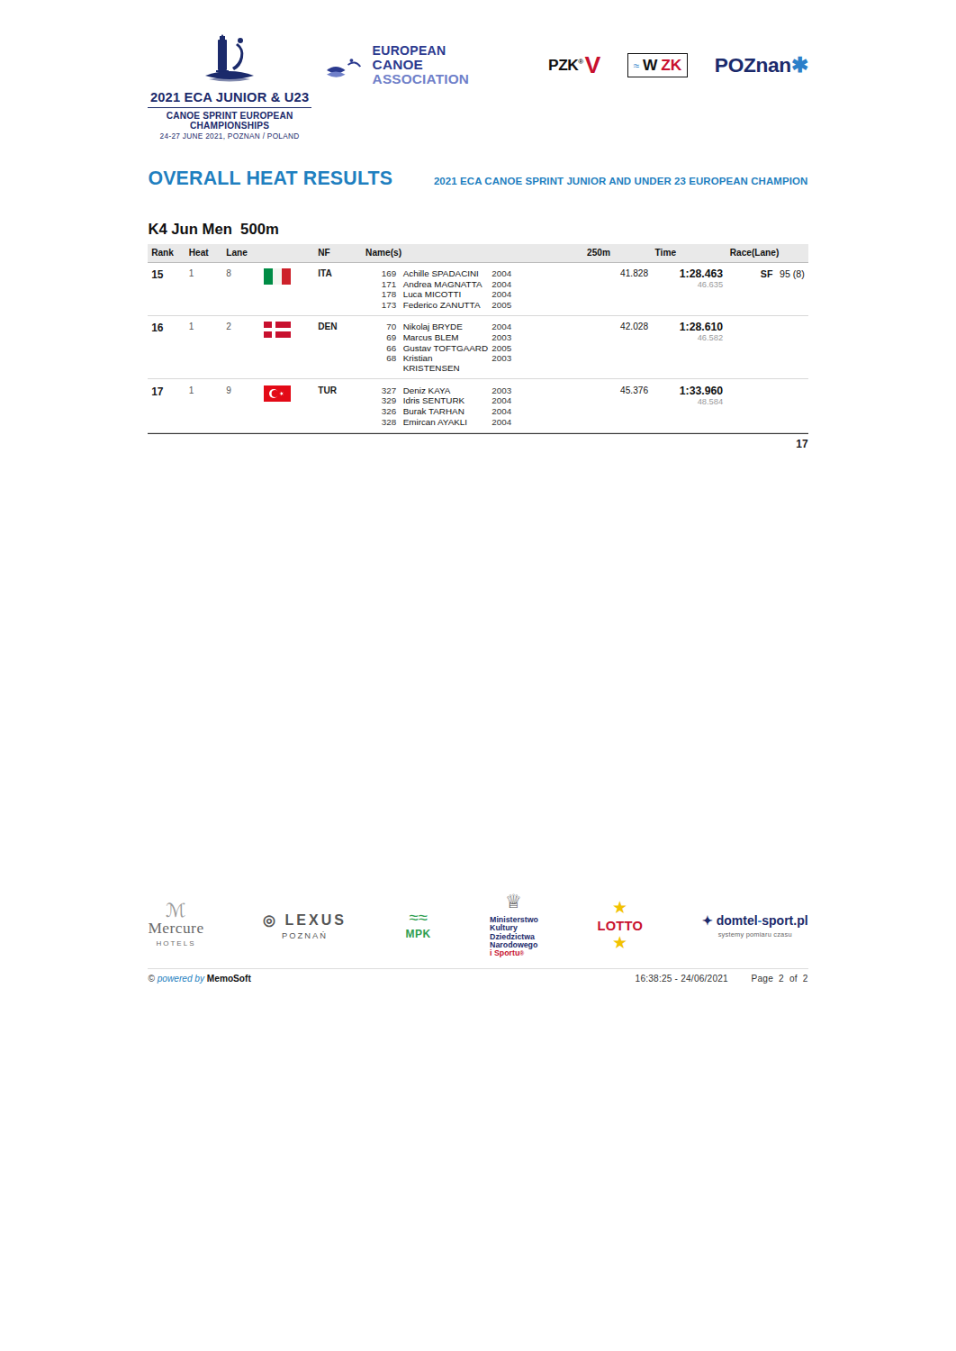2021 ECA JUNIOR & U23
CANOE SPRINT EUROPEAN CHAMPIONSHIPS
24-27 JUNE 2021, POZNAN / POLAND
EUROPEAN
CANOE ASSOCIATION
PZK®V
≈WZK
POZnan✱
OVERALL HEAT RESULTS
2021 ECA CANOE SPRINT JUNIOR AND UNDER 23 EUROPEAN CHAMPIONSHIPS
K4 Jun Men 500m
| Rank | Heat | Lane | | NF | Name(s) | 250m | Time | Race(Lane) |
| --- | --- | --- | --- | --- | --- | --- | --- | --- |
| 15 | 1 | 8 | | ITA | 169 Achille SPADACINI 2004 171 Andrea MAGNATTA 2004 178 Luca MICOTTI 2004 173 Federico ZANUTTA 2005 | 41.828 | 1:28.463 46.635 | SF 95 (8) |
| 16 | 1 | 2 | | DEN | 70 Nikolaj BRYDE 2004 69 Marcus BLEM 2003 66 Gustav TOFTGAARD 2005 68 Kristian KRISTENSEN 2003 | 42.028 | 1:28.610 46.582 | |
| 17 | 1 | 9 | | TUR | 327 Deniz KAYA 2003 329 Idris SENTURK 2004 326 Burak TARHAN 2004 328 Emircan AYAKLI 2004 | 45.376 | 1:33.960 48.584 | |
17
ℳ
Mercure
HOTELS
◎ LEXUS
POZNAŃ
≈≈
MPK
♕
Ministerstwo
Kultury
Dziedzictwa
Narodowego
i Sportu®
★
LOTTO
★
✦ domtel-sport.pl
systemy pomiaru czasu
© powered by MemoSoft
16:38:25 - 24/06/2021 Page 2 of 2